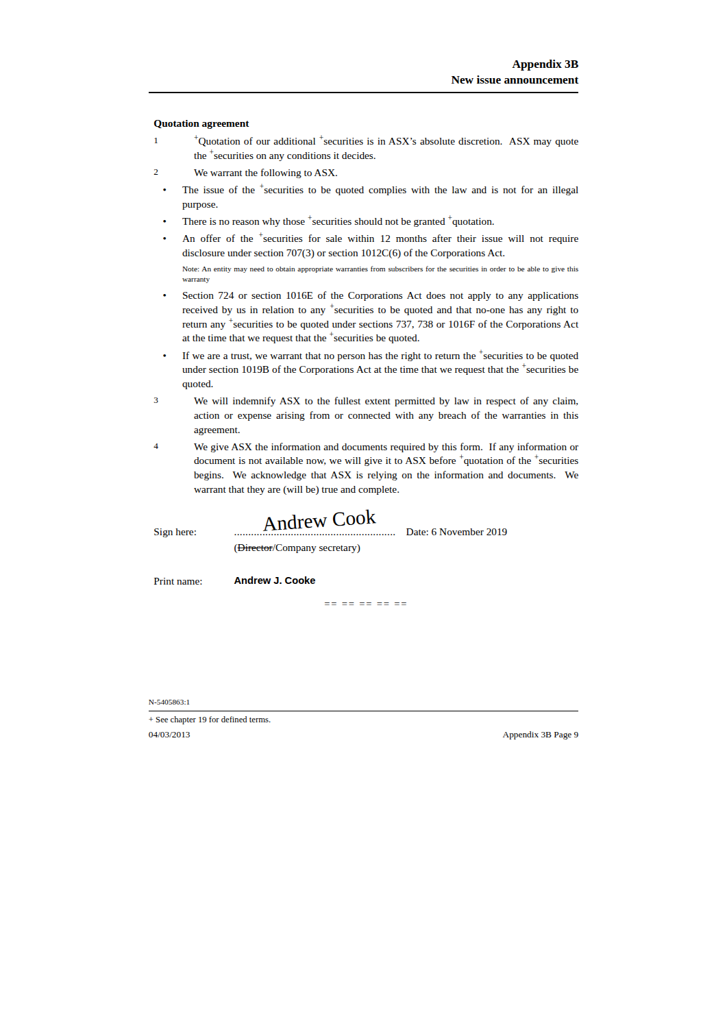Appendix 3B
New issue announcement
Quotation agreement
1
+Quotation of our additional +securities is in ASX’s absolute discretion. ASX may quote the +securities on any conditions it decides.
2
We warrant the following to ASX.
• The issue of the +securities to be quoted complies with the law and is not for an illegal purpose.
• There is no reason why those +securities should not be granted +quotation.
• An offer of the +securities for sale within 12 months after their issue will not require disclosure under section 707(3) or section 1012C(6) of the Corporations Act.
Note: An entity may need to obtain appropriate warranties from subscribers for the securities in order to be able to give this warranty
• Section 724 or section 1016E of the Corporations Act does not apply to any applications received by us in relation to any +securities to be quoted and that no-one has any right to return any +securities to be quoted under sections 737, 738 or 1016F of the Corporations Act at the time that we request that the +securities be quoted.
• If we are a trust, we warrant that no person has the right to return the +securities to be quoted under section 1019B of the Corporations Act at the time that we request that the +securities be quoted.
3
We will indemnify ASX to the fullest extent permitted by law in respect of any claim, action or expense arising from or connected with any breach of the warranties in this agreement.
4
We give ASX the information and documents required by this form. If any information or document is not available now, we will give it to ASX before +quotation of the +securities begins. We acknowledge that ASX is relying on the information and documents. We warrant that they are (will be) true and complete.
Sign here:
Andrew Cook ......................................................... Date: 6 November 2019
(Director/Company secretary)
Print name:
Andrew J. Cooke
== == == == ==
N-5405863:1
+ See chapter 19 for defined terms.
04/03/2013 Appendix 3B Page 9